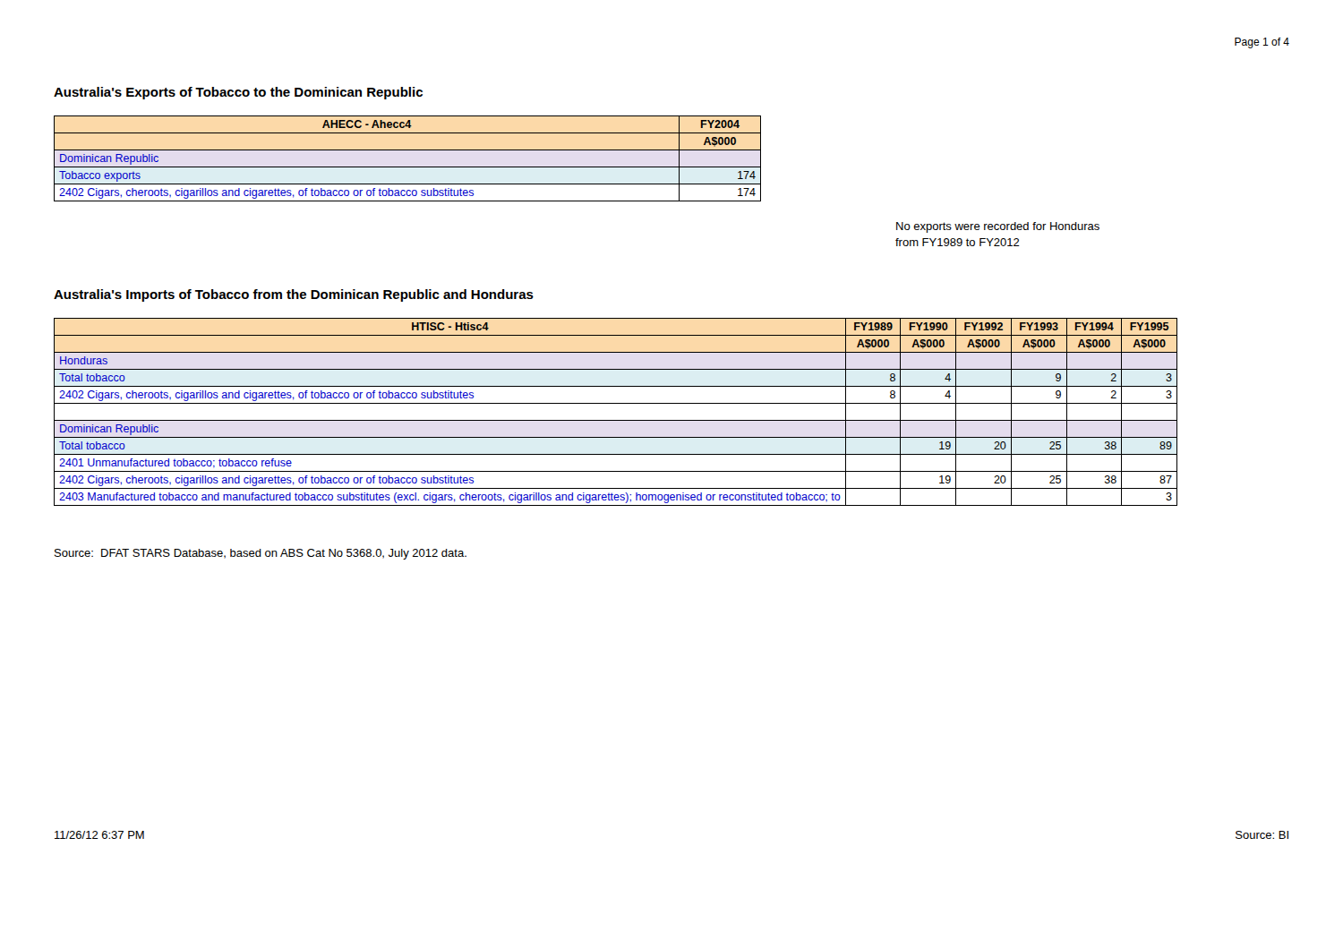Page 1 of 4
Australia's Exports of Tobacco to the Dominican Republic
No exports were recorded for Honduras
from FY1989 to FY2012
| AHECC - Ahecc4 | FY2004 |
| --- | --- |
| | A$000 |
| Dominican Republic | |
| Tobacco exports | 174 |
| 2402 Cigars, cheroots, cigarillos and cigarettes, of tobacco or of tobacco substitutes | 174 |
Australia's Imports of Tobacco from the Dominican Republic and Honduras
| HTISC - Htisc4 | FY1989 | FY1990 | FY1992 | FY1993 | FY1994 | FY1995 |
| --- | --- | --- | --- | --- | --- | --- |
| | A$000 | A$000 | A$000 | A$000 | A$000 | A$000 |
| Honduras | | | | | | |
| Total tobacco | 8 | 4 | | 9 | 2 | 3 |
| 2402 Cigars, cheroots, cigarillos and cigarettes, of tobacco or of tobacco substitutes | 8 | 4 | | 9 | 2 | 3 |
| Dominican Republic | | | | | | |
| Total tobacco | | 19 | 20 | 25 | 38 | 89 |
| 2401 Unmanufactured tobacco; tobacco refuse | | | | | | |
| 2402 Cigars, cheroots, cigarillos and cigarettes, of tobacco or of tobacco substitutes | | 19 | 20 | 25 | 38 | 87 |
| 2403 Manufactured tobacco and manufactured tobacco substitutes (excl. cigars, cheroots, cigarillos and cigarettes); homogenised or reconstituted tobacco; to | | | | | | 3 |
Source: DFAT STARS Database, based on ABS Cat No 5368.0, July 2012 data.
11/26/12 6:37 PM
Source: BI